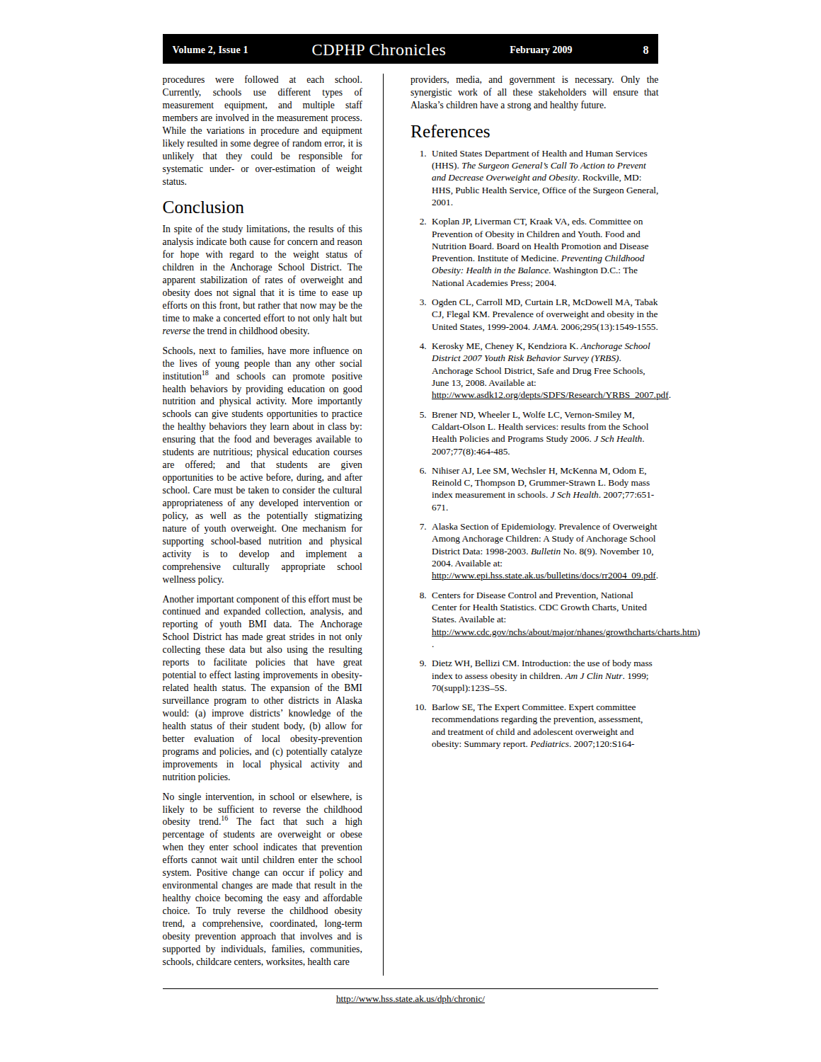Volume 2, Issue 1 CDPHP Chronicles February 2009 8
procedures were followed at each school. Currently, schools use different types of measurement equipment, and multiple staff members are involved in the measurement process. While the variations in procedure and equipment likely resulted in some degree of random error, it is unlikely that they could be responsible for systematic under- or over-estimation of weight status.
Conclusion
In spite of the study limitations, the results of this analysis indicate both cause for concern and reason for hope with regard to the weight status of children in the Anchorage School District. The apparent stabilization of rates of overweight and obesity does not signal that it is time to ease up efforts on this front, but rather that now may be the time to make a concerted effort to not only halt but reverse the trend in childhood obesity.
Schools, next to families, have more influence on the lives of young people than any other social institution18 and schools can promote positive health behaviors by providing education on good nutrition and physical activity. More importantly schools can give students opportunities to practice the healthy behaviors they learn about in class by: ensuring that the food and beverages available to students are nutritious; physical education courses are offered; and that students are given opportunities to be active before, during, and after school. Care must be taken to consider the cultural appropriateness of any developed intervention or policy, as well as the potentially stigmatizing nature of youth overweight. One mechanism for supporting school-based nutrition and physical activity is to develop and implement a comprehensive culturally appropriate school wellness policy.
Another important component of this effort must be continued and expanded collection, analysis, and reporting of youth BMI data. The Anchorage School District has made great strides in not only collecting these data but also using the resulting reports to facilitate policies that have great potential to effect lasting improvements in obesity-related health status. The expansion of the BMI surveillance program to other districts in Alaska would: (a) improve districts’ knowledge of the health status of their student body, (b) allow for better evaluation of local obesity-prevention programs and policies, and (c) potentially catalyze improvements in local physical activity and nutrition policies.
No single intervention, in school or elsewhere, is likely to be sufficient to reverse the childhood obesity trend.16 The fact that such a high percentage of students are overweight or obese when they enter school indicates that prevention efforts cannot wait until children enter the school system. Positive change can occur if policy and environmental changes are made that result in the healthy choice becoming the easy and affordable choice. To truly reverse the childhood obesity trend, a comprehensive, coordinated, long-term obesity prevention approach that involves and is supported by individuals, families, communities, schools, childcare centers, worksites, health care
providers, media, and government is necessary. Only the synergistic work of all these stakeholders will ensure that Alaska’s children have a strong and healthy future.
References
United States Department of Health and Human Services (HHS). The Surgeon General’s Call To Action to Prevent and Decrease Overweight and Obesity. Rockville, MD: HHS, Public Health Service, Office of the Surgeon General, 2001.
Koplan JP, Liverman CT, Kraak VA, eds. Committee on Prevention of Obesity in Children and Youth. Food and Nutrition Board. Board on Health Promotion and Disease Prevention. Institute of Medicine. Preventing Childhood Obesity: Health in the Balance. Washington D.C.: The National Academies Press; 2004.
Ogden CL, Carroll MD, Curtain LR, McDowell MA, Tabak CJ, Flegal KM. Prevalence of overweight and obesity in the United States, 1999-2004. JAMA. 2006;295(13):1549-1555.
Kerosky ME, Cheney K, Kendziora K. Anchorage School District 2007 Youth Risk Behavior Survey (YRBS). Anchorage School District, Safe and Drug Free Schools, June 13, 2008. Available at: http://www.asdk12.org/depts/SDFS/Research/YRBS_2007.pdf.
Brener ND, Wheeler L, Wolfe LC, Vernon-Smiley M, Caldart-Olson L. Health services: results from the School Health Policies and Programs Study 2006. J Sch Health. 2007;77(8):464-485.
Nihiser AJ, Lee SM, Wechsler H, McKenna M, Odom E, Reinold C, Thompson D, Grummer-Strawn L. Body mass index measurement in schools. J Sch Health. 2007;77:651-671.
Alaska Section of Epidemiology. Prevalence of Overweight Among Anchorage Children: A Study of Anchorage School District Data: 1998-2003. Bulletin No. 8(9). November 10, 2004. Available at: http://www.epi.hss.state.ak.us/bulletins/docs/rr2004_09.pdf.
Centers for Disease Control and Prevention, National Center for Health Statistics. CDC Growth Charts, United States. Available at: http://www.cdc.gov/nchs/about/major/nhanes/growthcharts/charts.htm) .
Dietz WH, Bellizi CM. Introduction: the use of body mass index to assess obesity in children. Am J Clin Nutr. 1999; 70(suppl):123S–5S.
Barlow SE, The Expert Committee. Expert committee recommendations regarding the prevention, assessment, and treatment of child and adolescent overweight and obesity: Summary report. Pediatrics. 2007;120:S164-
http://www.hss.state.ak.us/dph/chronic/